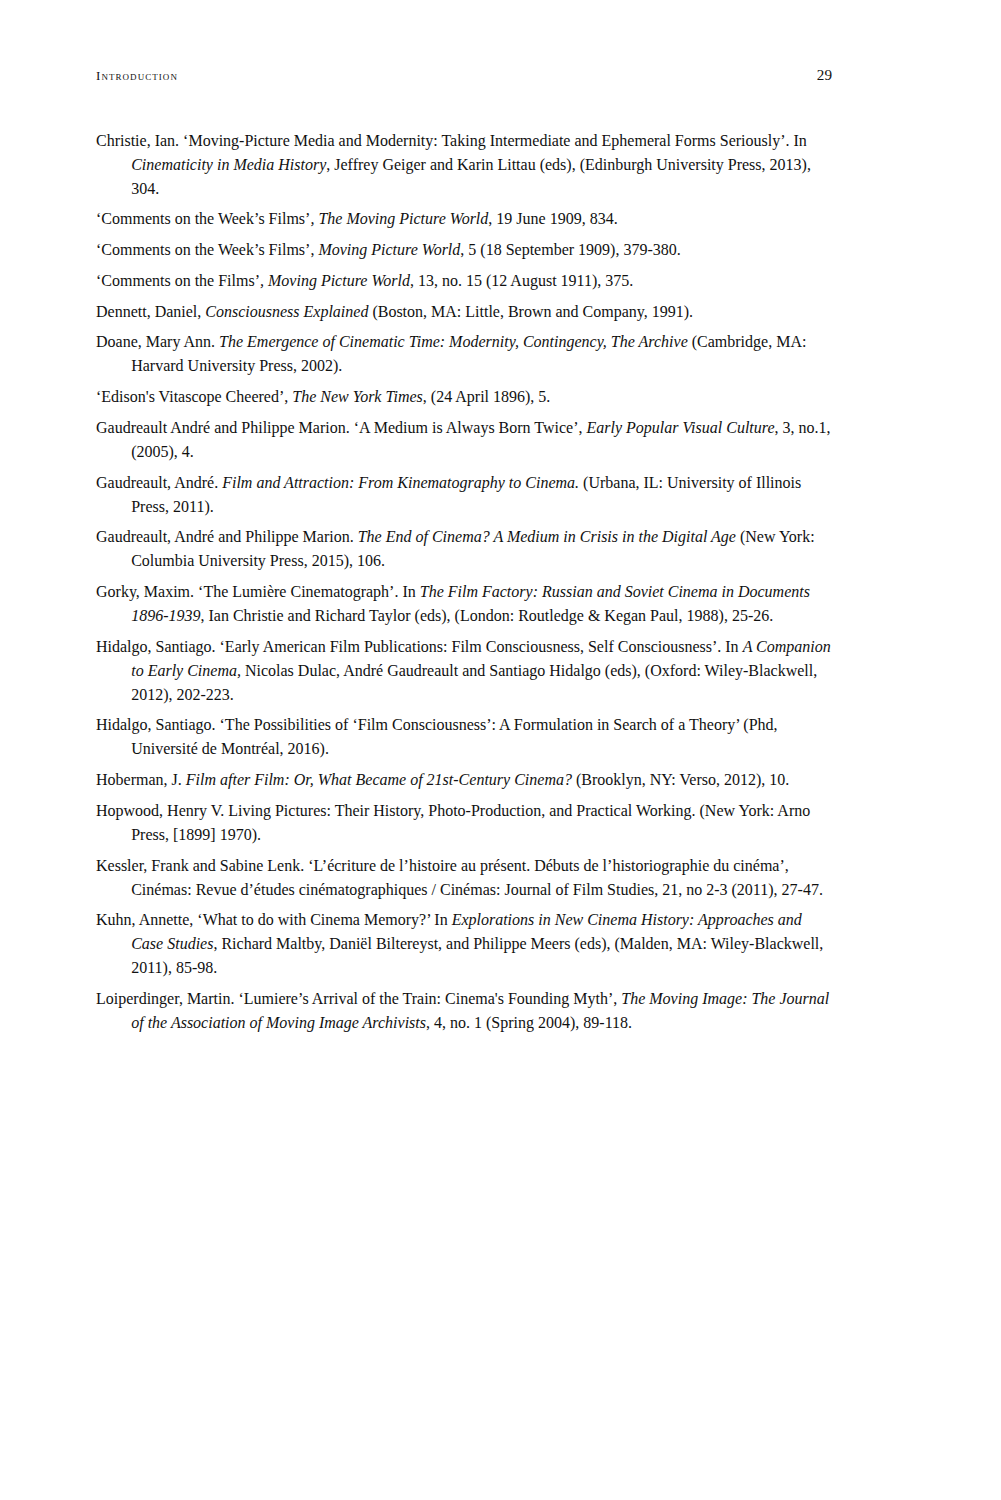Introduction 29
Christie, Ian. ‘Moving-Picture Media and Modernity: Taking Intermediate and Ephemeral Forms Seriously’. In Cinematicity in Media History, Jeffrey Geiger and Karin Littau (eds), (Edinburgh University Press, 2013), 304.
‘Comments on the Week’s Films’, The Moving Picture World, 19 June 1909, 834.
‘Comments on the Week’s Films’, Moving Picture World, 5 (18 September 1909), 379-380.
‘Comments on the Films’, Moving Picture World, 13, no. 15 (12 August 1911), 375.
Dennett, Daniel, Consciousness Explained (Boston, MA: Little, Brown and Company, 1991).
Doane, Mary Ann. The Emergence of Cinematic Time: Modernity, Contingency, The Archive (Cambridge, MA: Harvard University Press, 2002).
‘Edison's Vitascope Cheered’, The New York Times, (24 April 1896), 5.
Gaudreault André and Philippe Marion. ‘A Medium is Always Born Twice’, Early Popular Visual Culture, 3, no.1, (2005), 4.
Gaudreault, André. Film and Attraction: From Kinematography to Cinema. (Urbana, IL: University of Illinois Press, 2011).
Gaudreault, André and Philippe Marion. The End of Cinema? A Medium in Crisis in the Digital Age (New York: Columbia University Press, 2015), 106.
Gorky, Maxim. ‘The Lumière Cinematograph’. In The Film Factory: Russian and Soviet Cinema in Documents 1896-1939, Ian Christie and Richard Taylor (eds), (London: Routledge & Kegan Paul, 1988), 25-26.
Hidalgo, Santiago. ‘Early American Film Publications: Film Consciousness, Self Consciousness’. In A Companion to Early Cinema, Nicolas Dulac, André Gaudreault and Santiago Hidalgo (eds), (Oxford: Wiley-Blackwell, 2012), 202-223.
Hidalgo, Santiago. ‘The Possibilities of ‘Film Consciousness’: A Formulation in Search of a Theory’ (Phd, Université de Montréal, 2016).
Hoberman, J. Film after Film: Or, What Became of 21st-Century Cinema? (Brooklyn, NY: Verso, 2012), 10.
Hopwood, Henry V. Living Pictures: Their History, Photo-Production, and Practical Working. (New York: Arno Press, [1899] 1970).
Kessler, Frank and Sabine Lenk. ‘L’écriture de l’histoire au présent. Débuts de l’historiographie du cinéma’, Cinémas: Revue d’études cinématographiques / Cinémas: Journal of Film Studies, 21, no 2-3 (2011), 27-47.
Kuhn, Annette, ‘What to do with Cinema Memory?’ In Explorations in New Cinema History: Approaches and Case Studies, Richard Maltby, Daniël Biltereyst, and Philippe Meers (eds), (Malden, MA: Wiley-Blackwell, 2011), 85-98.
Loiperdinger, Martin. ‘Lumiere’s Arrival of the Train: Cinema's Founding Myth’, The Moving Image: The Journal of the Association of Moving Image Archivists, 4, no. 1 (Spring 2004), 89-118.